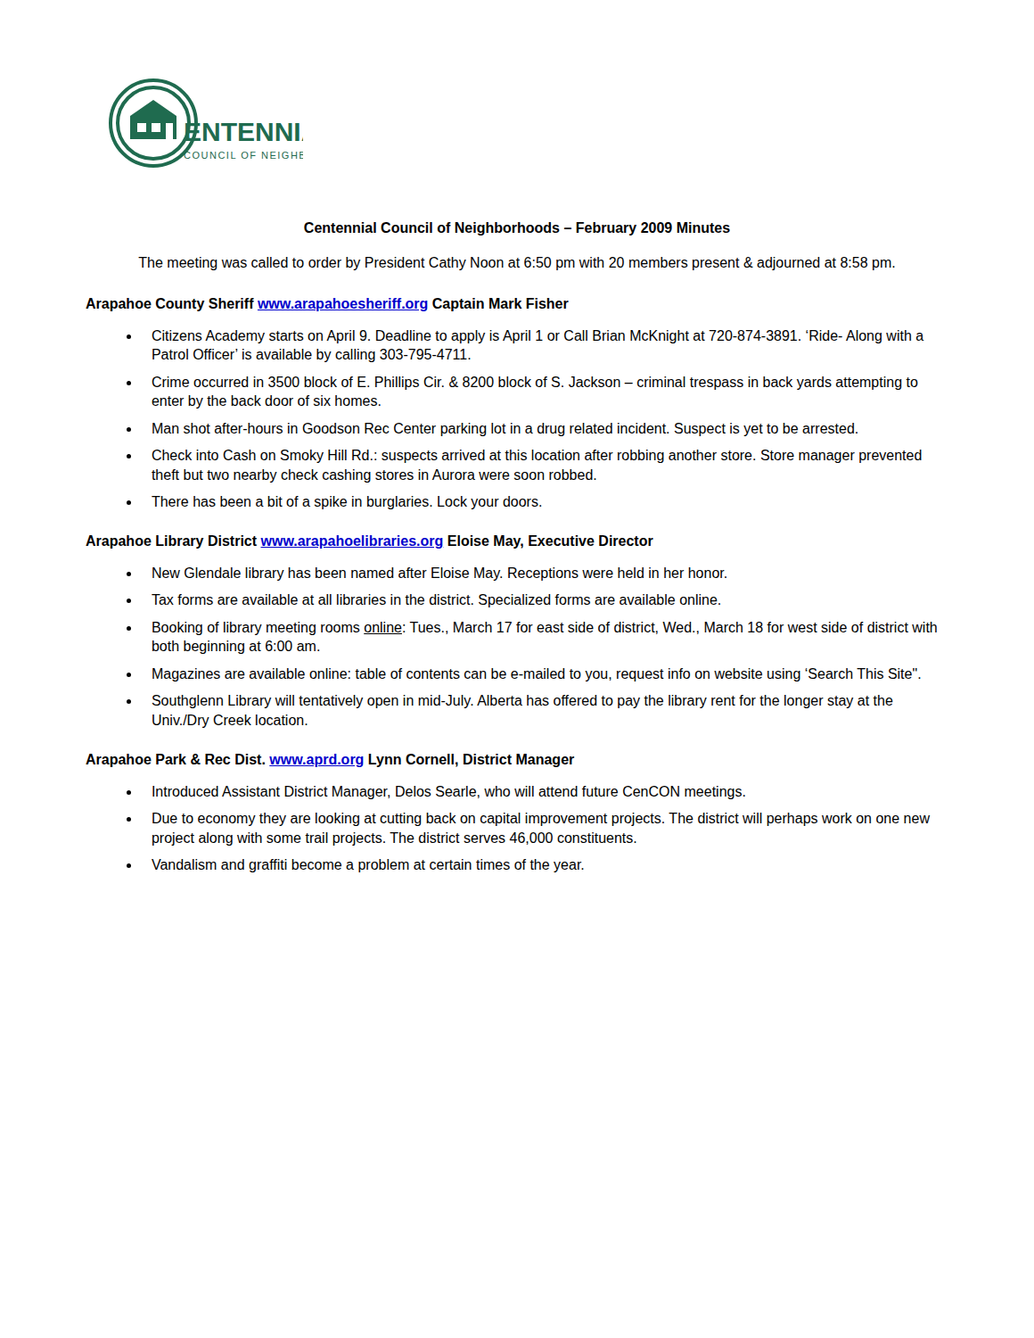ENTENNIAL COUNCIL OF NEIGHBORHOODS
Centennial Council of Neighborhoods – February 2009 Minutes
The meeting was called to order by President Cathy Noon at 6:50 pm with 20 members present & adjourned at 8:58 pm.
Arapahoe County Sheriff www.arapahoesheriff.org Captain Mark Fisher
Citizens Academy starts on April 9. Deadline to apply is April 1 or Call Brian McKnight at 720-874-3891. ‘Ride- Along with a Patrol Officer’ is available by calling 303-795-4711.
Crime occurred in 3500 block of E. Phillips Cir. & 8200 block of S. Jackson – criminal trespass in back yards attempting to enter by the back door of six homes.
Man shot after-hours in Goodson Rec Center parking lot in a drug related incident. Suspect is yet to be arrested.
Check into Cash on Smoky Hill Rd.: suspects arrived at this location after robbing another store. Store manager prevented theft but two nearby check cashing stores in Aurora were soon robbed.
There has been a bit of a spike in burglaries. Lock your doors.
Arapahoe Library District www.arapahoelibraries.org Eloise May, Executive Director
New Glendale library has been named after Eloise May. Receptions were held in her honor.
Tax forms are available at all libraries in the district. Specialized forms are available online.
Booking of library meeting rooms online: Tues., March 17 for east side of district, Wed., March 18 for west side of district with both beginning at 6:00 am.
Magazines are available online: table of contents can be e-mailed to you, request info on website using ‘Search This Site".
Southglenn Library will tentatively open in mid-July. Alberta has offered to pay the library rent for the longer stay at the Univ./Dry Creek location.
Arapahoe Park & Rec Dist. www.aprd.org Lynn Cornell, District Manager
Introduced Assistant District Manager, Delos Searle, who will attend future CenCON meetings.
Due to economy they are looking at cutting back on capital improvement projects. The district will perhaps work on one new project along with some trail projects. The district serves 46,000 constituents.
Vandalism and graffiti become a problem at certain times of the year.